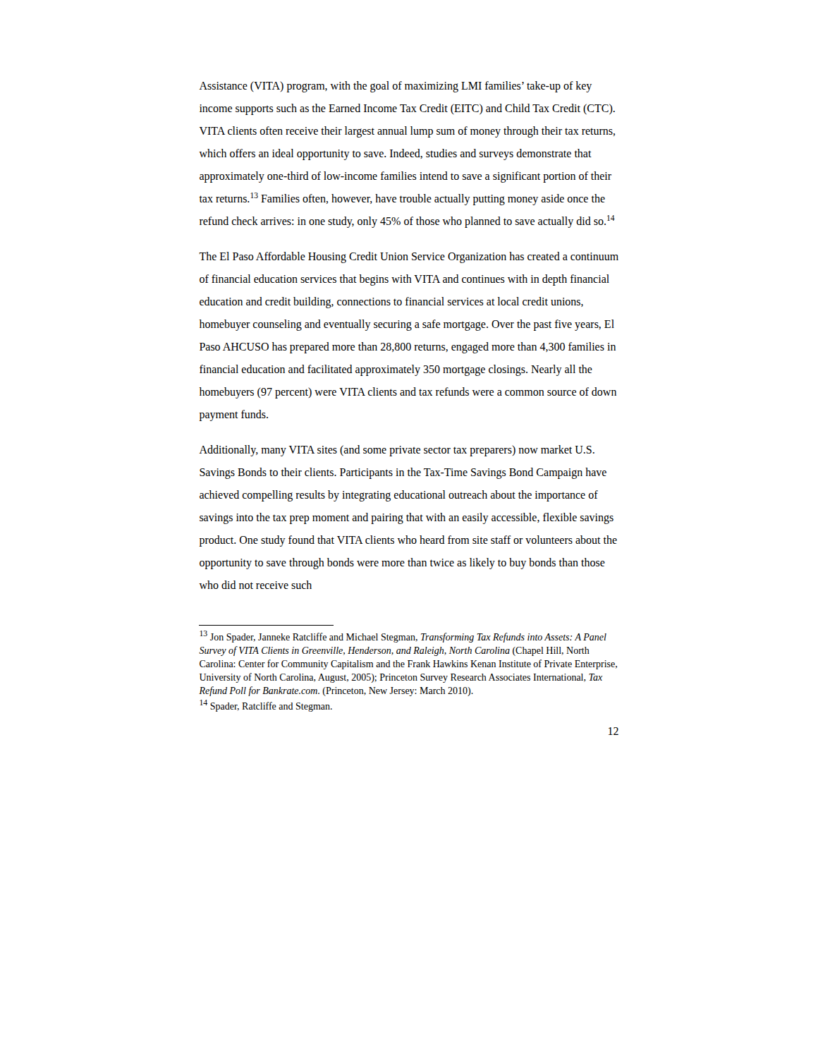Assistance (VITA) program, with the goal of maximizing LMI families’ take-up of key income supports such as the Earned Income Tax Credit (EITC) and Child Tax Credit (CTC). VITA clients often receive their largest annual lump sum of money through their tax returns, which offers an ideal opportunity to save. Indeed, studies and surveys demonstrate that approximately one-third of low-income families intend to save a significant portion of their tax returns.13 Families often, however, have trouble actually putting money aside once the refund check arrives: in one study, only 45% of those who planned to save actually did so.14
The El Paso Affordable Housing Credit Union Service Organization has created a continuum of financial education services that begins with VITA and continues with in depth financial education and credit building, connections to financial services at local credit unions, homebuyer counseling and eventually securing a safe mortgage. Over the past five years, El Paso AHCUSO has prepared more than 28,800 returns, engaged more than 4,300 families in financial education and facilitated approximately 350 mortgage closings. Nearly all the homebuyers (97 percent) were VITA clients and tax refunds were a common source of down payment funds.
Additionally, many VITA sites (and some private sector tax preparers) now market U.S. Savings Bonds to their clients. Participants in the Tax-Time Savings Bond Campaign have achieved compelling results by integrating educational outreach about the importance of savings into the tax prep moment and pairing that with an easily accessible, flexible savings product. One study found that VITA clients who heard from site staff or volunteers about the opportunity to save through bonds were more than twice as likely to buy bonds than those who did not receive such
13 Jon Spader, Janneke Ratcliffe and Michael Stegman, Transforming Tax Refunds into Assets: A Panel Survey of VITA Clients in Greenville, Henderson, and Raleigh, North Carolina (Chapel Hill, North Carolina: Center for Community Capitalism and the Frank Hawkins Kenan Institute of Private Enterprise, University of North Carolina, August, 2005); Princeton Survey Research Associates International, Tax Refund Poll for Bankrate.com. (Princeton, New Jersey: March 2010).
14 Spader, Ratcliffe and Stegman.
12